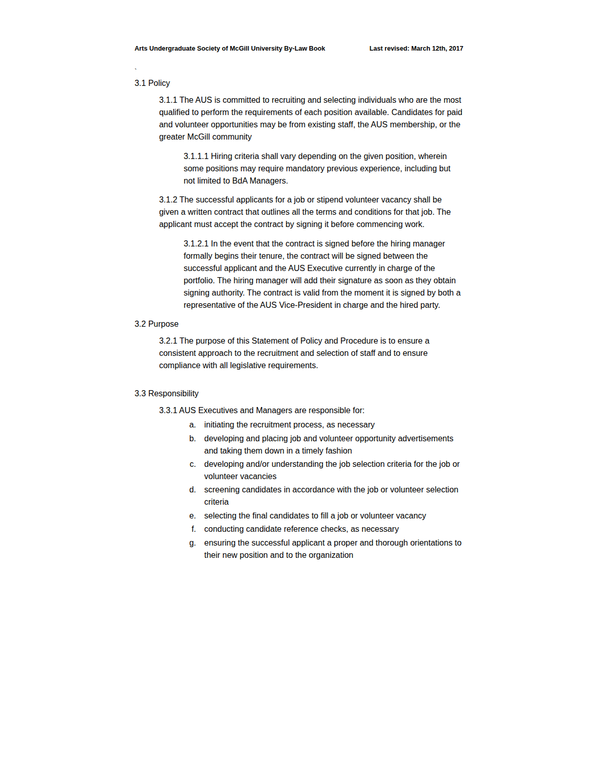Arts Undergraduate Society of McGill University By-Law Book Last revised: March 12th, 2017
`
3.1 Policy
3.1.1 The AUS is committed to recruiting and selecting individuals who are the most qualified to perform the requirements of each position available. Candidates for paid and volunteer opportunities may be from existing staff, the AUS membership, or the greater McGill community
3.1.1.1 Hiring criteria shall vary depending on the given position, wherein some positions may require mandatory previous experience, including but not limited to BdA Managers.
3.1.2 The successful applicants for a job or stipend volunteer vacancy shall be given a written contract that outlines all the terms and conditions for that job. The applicant must accept the contract by signing it before commencing work.
3.1.2.1 In the event that the contract is signed before the hiring manager formally begins their tenure, the contract will be signed between the successful applicant and the AUS Executive currently in charge of the portfolio. The hiring manager will add their signature as soon as they obtain signing authority. The contract is valid from the moment it is signed by both a representative of the AUS Vice-President in charge and the hired party.
3.2 Purpose
3.2.1 The purpose of this Statement of Policy and Procedure is to ensure a consistent approach to the recruitment and selection of staff and to ensure compliance with all legislative requirements.
3.3 Responsibility
3.3.1 AUS Executives and Managers are responsible for:
initiating the recruitment process, as necessary
developing and placing job and volunteer opportunity advertisements and taking them down in a timely fashion
developing and/or understanding the job selection criteria for the job or volunteer vacancies
screening candidates in accordance with the job or volunteer selection criteria
selecting the final candidates to fill a job or volunteer vacancy
conducting candidate reference checks, as necessary
ensuring the successful applicant a proper and thorough orientations to their new position and to the organization